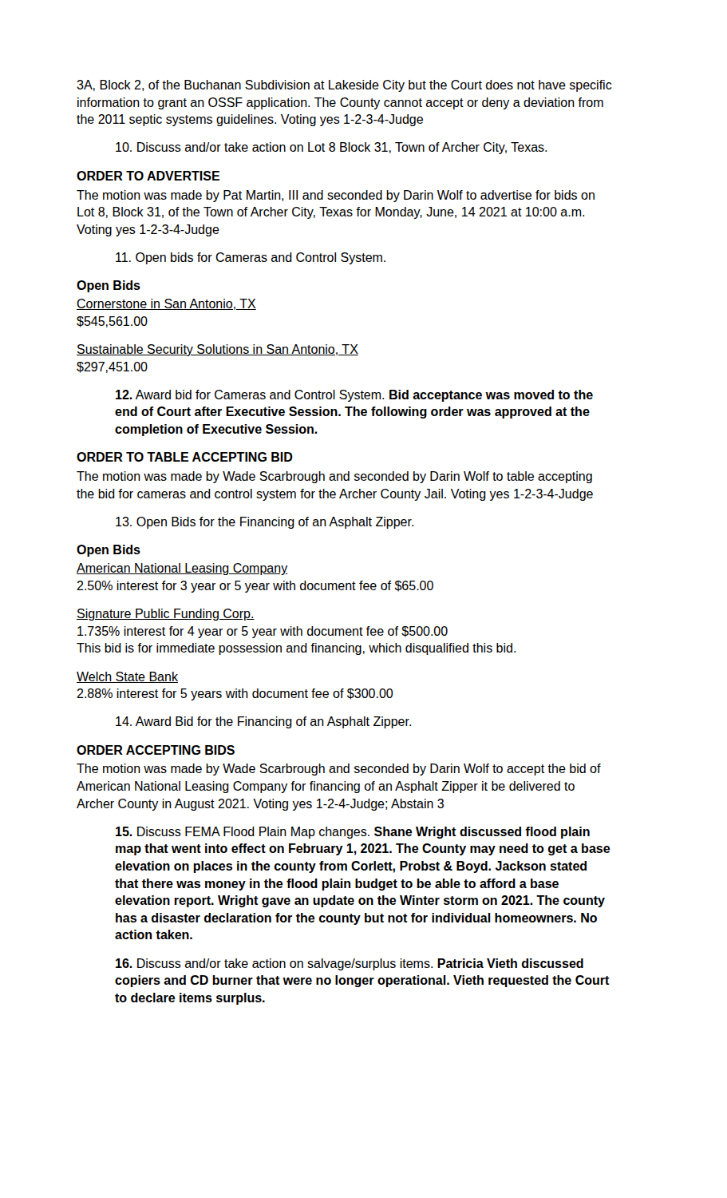3A, Block 2, of the Buchanan Subdivision at Lakeside City but the Court does not have specific information to grant an OSSF application. The County cannot accept or deny a deviation from the 2011 septic systems guidelines. Voting yes 1-2-3-4-Judge
10. Discuss and/or take action on Lot 8 Block 31, Town of Archer City, Texas.
ORDER TO ADVERTISE
The motion was made by Pat Martin, III and seconded by Darin Wolf to advertise for bids on Lot 8, Block 31, of the Town of Archer City, Texas for Monday, June, 14 2021 at 10:00 a.m. Voting yes 1-2-3-4-Judge
11. Open bids for Cameras and Control System.
Open Bids
Cornerstone in San Antonio, TX
$545,561.00
Sustainable Security Solutions in San Antonio, TX
$297,451.00
12. Award bid for Cameras and Control System. Bid acceptance was moved to the end of Court after Executive Session. The following order was approved at the completion of Executive Session.
ORDER TO TABLE ACCEPTING BID
The motion was made by Wade Scarbrough and seconded by Darin Wolf to table accepting the bid for cameras and control system for the Archer County Jail. Voting yes 1-2-3-4-Judge
13. Open Bids for the Financing of an Asphalt Zipper.
Open Bids
American National Leasing Company
2.50% interest for 3 year or 5 year with document fee of $65.00
Signature Public Funding Corp.
1.735% interest for 4 year or 5 year with document fee of $500.00
This bid is for immediate possession and financing, which disqualified this bid.
Welch State Bank
2.88% interest for 5 years with document fee of $300.00
14. Award Bid for the Financing of an Asphalt Zipper.
ORDER ACCEPTING BIDS
The motion was made by Wade Scarbrough and seconded by Darin Wolf to accept the bid of American National Leasing Company for financing of an Asphalt Zipper it be delivered to Archer County in August 2021. Voting yes 1-2-4-Judge; Abstain 3
15. Discuss FEMA Flood Plain Map changes. Shane Wright discussed flood plain map that went into effect on February 1, 2021. The County may need to get a base elevation on places in the county from Corlett, Probst & Boyd. Jackson stated that there was money in the flood plain budget to be able to afford a base elevation report. Wright gave an update on the Winter storm on 2021. The county has a disaster declaration for the county but not for individual homeowners. No action taken.
16. Discuss and/or take action on salvage/surplus items. Patricia Vieth discussed copiers and CD burner that were no longer operational. Vieth requested the Court to declare items surplus.